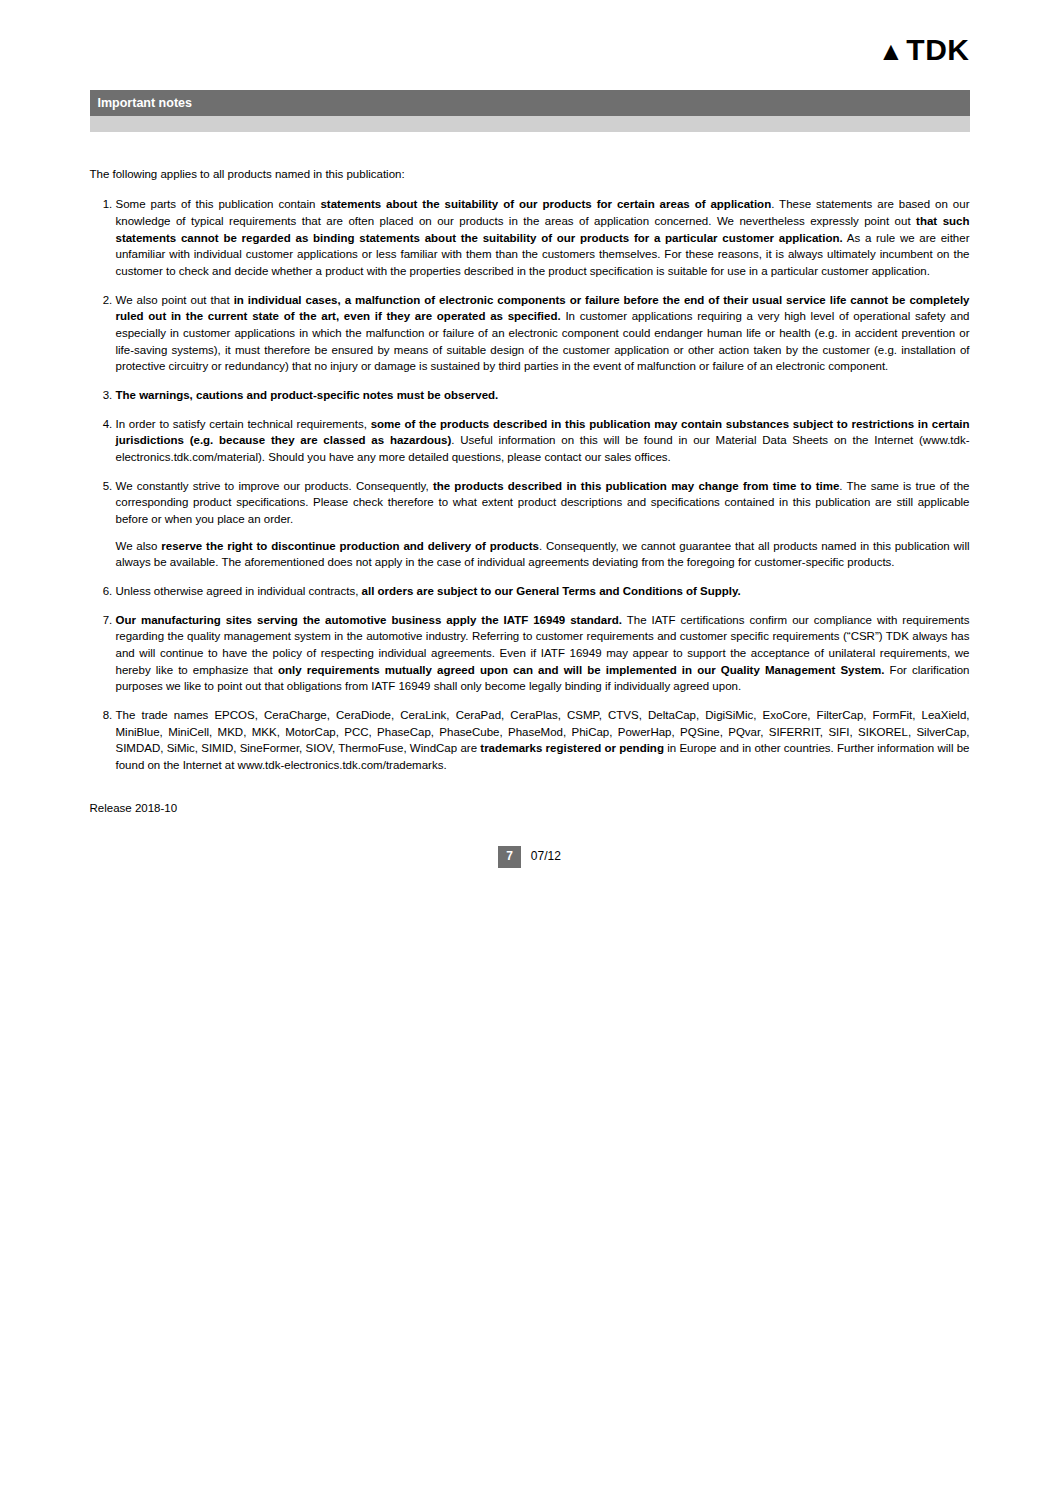▲TDK
Important notes
The following applies to all products named in this publication:
Some parts of this publication contain statements about the suitability of our products for certain areas of application. These statements are based on our knowledge of typical requirements that are often placed on our products in the areas of application concerned. We nevertheless expressly point out that such statements cannot be regarded as binding statements about the suitability of our products for a particular customer application. As a rule we are either unfamiliar with individual customer applications or less familiar with them than the customers themselves. For these reasons, it is always ultimately incumbent on the customer to check and decide whether a product with the properties described in the product specification is suitable for use in a particular customer application.
We also point out that in individual cases, a malfunction of electronic components or failure before the end of their usual service life cannot be completely ruled out in the current state of the art, even if they are operated as specified. In customer applications requiring a very high level of operational safety and especially in customer applications in which the malfunction or failure of an electronic component could endanger human life or health (e.g. in accident prevention or life-saving systems), it must therefore be ensured by means of suitable design of the customer application or other action taken by the customer (e.g. installation of protective circuitry or redundancy) that no injury or damage is sustained by third parties in the event of malfunction or failure of an electronic component.
The warnings, cautions and product-specific notes must be observed.
In order to satisfy certain technical requirements, some of the products described in this publication may contain substances subject to restrictions in certain jurisdictions (e.g. because they are classed as hazardous). Useful information on this will be found in our Material Data Sheets on the Internet (www.tdk-electronics.tdk.com/material). Should you have any more detailed questions, please contact our sales offices.
We constantly strive to improve our products. Consequently, the products described in this publication may change from time to time. The same is true of the corresponding product specifications. Please check therefore to what extent product descriptions and specifications contained in this publication are still applicable before or when you place an order.
We also reserve the right to discontinue production and delivery of products. Consequently, we cannot guarantee that all products named in this publication will always be available. The aforementioned does not apply in the case of individual agreements deviating from the foregoing for customer-specific products.
Unless otherwise agreed in individual contracts, all orders are subject to our General Terms and Conditions of Supply.
Our manufacturing sites serving the automotive business apply the IATF 16949 standard. The IATF certifications confirm our compliance with requirements regarding the quality management system in the automotive industry. Referring to customer requirements and customer specific requirements (“CSR”) TDK always has and will continue to have the policy of respecting individual agreements. Even if IATF 16949 may appear to support the acceptance of unilateral requirements, we hereby like to emphasize that only requirements mutually agreed upon can and will be implemented in our Quality Management System. For clarification purposes we like to point out that obligations from IATF 16949 shall only become legally binding if individually agreed upon.
The trade names EPCOS, CeraCharge, CeraDiode, CeraLink, CeraPad, CeraPlas, CSMP, CTVS, DeltaCap, DigiSiMic, ExoCore, FilterCap, FormFit, LeaXield, MiniBlue, MiniCell, MKD, MKK, MotorCap, PCC, PhaseCap, PhaseCube, PhaseMod, PhiCap, PowerHap, PQSine, PQvar, SIFERRIT, SIFI, SIKOREL, SilverCap, SIMDAD, SiMic, SIMID, SineFormer, SIOV, ThermoFuse, WindCap are trademarks registered or pending in Europe and in other countries. Further information will be found on the Internet at www.tdk-electronics.tdk.com/trademarks.
Release 2018-10
7 07/12